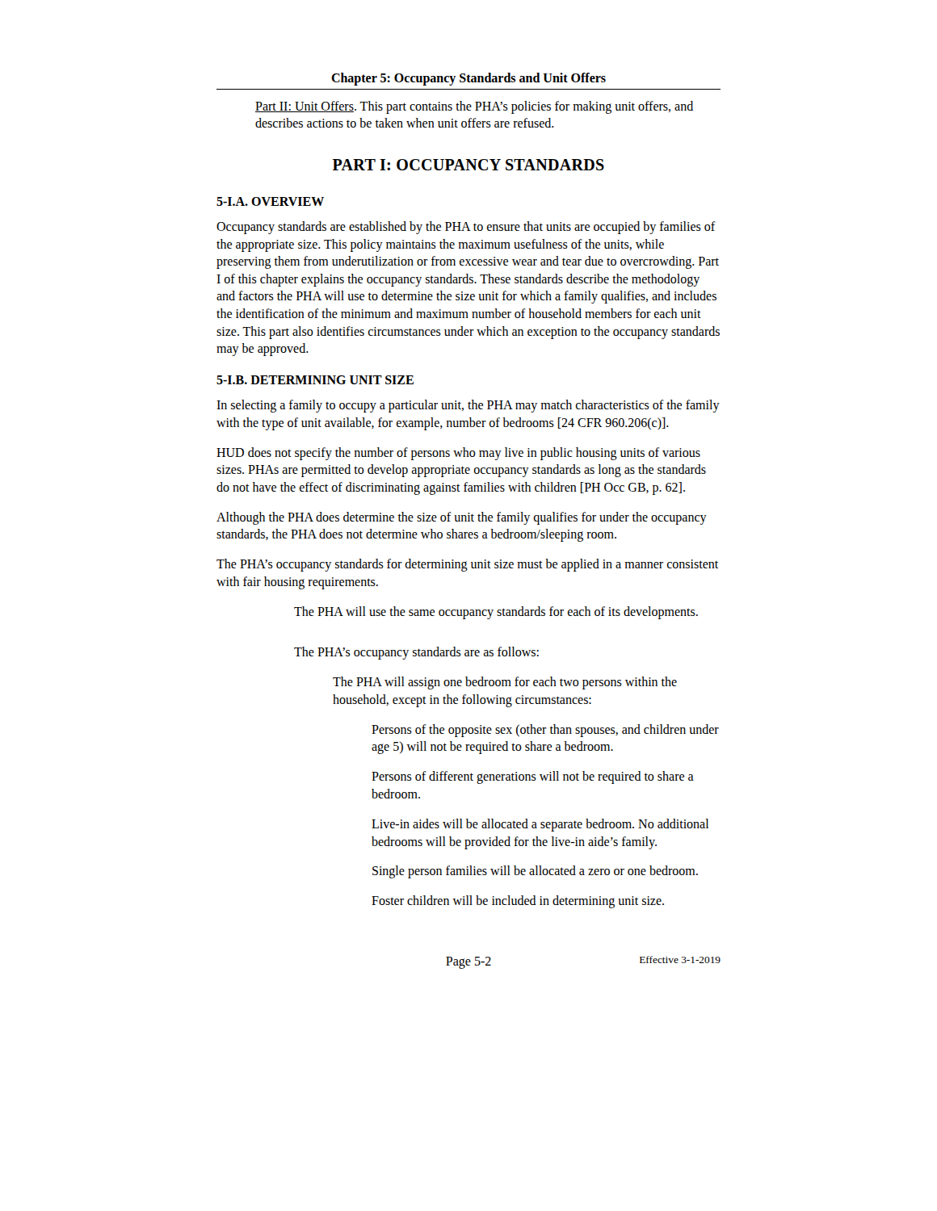Chapter 5: Occupancy Standards and Unit Offers
Part II: Unit Offers. This part contains the PHA’s policies for making unit offers, and describes actions to be taken when unit offers are refused.
PART I: OCCUPANCY STANDARDS
5-I.A. OVERVIEW
Occupancy standards are established by the PHA to ensure that units are occupied by families of the appropriate size. This policy maintains the maximum usefulness of the units, while preserving them from underutilization or from excessive wear and tear due to overcrowding. Part I of this chapter explains the occupancy standards. These standards describe the methodology and factors the PHA will use to determine the size unit for which a family qualifies, and includes the identification of the minimum and maximum number of household members for each unit size. This part also identifies circumstances under which an exception to the occupancy standards may be approved.
5-I.B. DETERMINING UNIT SIZE
In selecting a family to occupy a particular unit, the PHA may match characteristics of the family with the type of unit available, for example, number of bedrooms [24 CFR 960.206(c)].
HUD does not specify the number of persons who may live in public housing units of various sizes. PHAs are permitted to develop appropriate occupancy standards as long as the standards do not have the effect of discriminating against families with children [PH Occ GB, p. 62].
Although the PHA does determine the size of unit the family qualifies for under the occupancy standards, the PHA does not determine who shares a bedroom/sleeping room.
The PHA’s occupancy standards for determining unit size must be applied in a manner consistent with fair housing requirements.
The PHA will use the same occupancy standards for each of its developments.
The PHA’s occupancy standards are as follows:
The PHA will assign one bedroom for each two persons within the household, except in the following circumstances:
Persons of the opposite sex (other than spouses, and children under age 5) will not be required to share a bedroom.
Persons of different generations will not be required to share a bedroom.
Live-in aides will be allocated a separate bedroom. No additional bedrooms will be provided for the live-in aide’s family.
Single person families will be allocated a zero or one bedroom.
Foster children will be included in determining unit size.
Page 5-2
Effective 3-1-2019